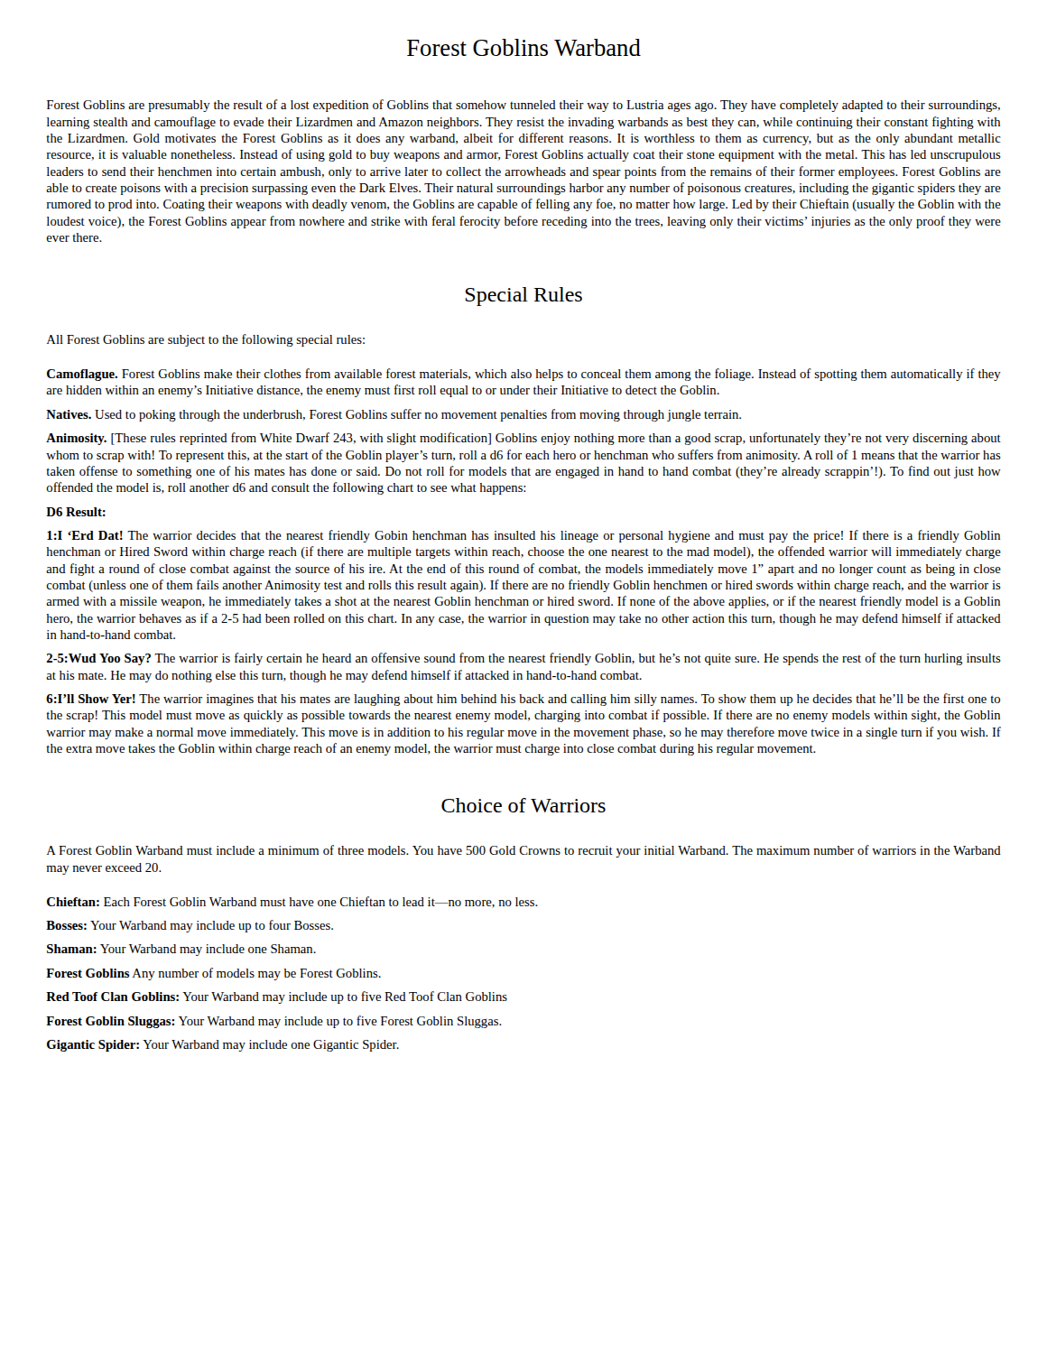Forest Goblins Warband
Forest Goblins are presumably the result of a lost expedition of Goblins that somehow tunneled their way to Lustria ages ago. They have completely adapted to their surroundings, learning stealth and camouflage to evade their Lizardmen and Amazon neighbors. They resist the invading warbands as best they can, while continuing their constant fighting with the Lizardmen. Gold motivates the Forest Goblins as it does any warband, albeit for different reasons. It is worthless to them as currency, but as the only abundant metallic resource, it is valuable nonetheless. Instead of using gold to buy weapons and armor, Forest Goblins actually coat their stone equipment with the metal. This has led unscrupulous leaders to send their henchmen into certain ambush, only to arrive later to collect the arrowheads and spear points from the remains of their former employees. Forest Goblins are able to create poisons with a precision surpassing even the Dark Elves. Their natural surroundings harbor any number of poisonous creatures, including the gigantic spiders they are rumored to prod into. Coating their weapons with deadly venom, the Goblins are capable of felling any foe, no matter how large. Led by their Chieftain (usually the Goblin with the loudest voice), the Forest Goblins appear from nowhere and strike with feral ferocity before receding into the trees, leaving only their victims’ injuries as the only proof they were ever there.
Special Rules
All Forest Goblins are subject to the following special rules:
Camoflague. Forest Goblins make their clothes from available forest materials, which also helps to conceal them among the foliage. Instead of spotting them automatically if they are hidden within an enemy’s Initiative distance, the enemy must first roll equal to or under their Initiative to detect the Goblin.
Natives. Used to poking through the underbrush, Forest Goblins suffer no movement penalties from moving through jungle terrain.
Animosity. [These rules reprinted from White Dwarf 243, with slight modification] Goblins enjoy nothing more than a good scrap, unfortunately they’re not very discerning about whom to scrap with! To represent this, at the start of the Goblin player’s turn, roll a d6 for each hero or henchman who suffers from animosity. A roll of 1 means that the warrior has taken offense to something one of his mates has done or said. Do not roll for models that are engaged in hand to hand combat (they’re already scrappin’!). To find out just how offended the model is, roll another d6 and consult the following chart to see what happens:
D6 Result:
1:I ‘Erd Dat! The warrior decides that the nearest friendly Gobin henchman has insulted his lineage or personal hygiene and must pay the price! If there is a friendly Goblin henchman or Hired Sword within charge reach (if there are multiple targets within reach, choose the one nearest to the mad model), the offended warrior will immediately charge and fight a round of close combat against the source of his ire. At the end of this round of combat, the models immediately move 1” apart and no longer count as being in close combat (unless one of them fails another Animosity test and rolls this result again). If there are no friendly Goblin henchmen or hired swords within charge reach, and the warrior is armed with a missile weapon, he immediately takes a shot at the nearest Goblin henchman or hired sword. If none of the above applies, or if the nearest friendly model is a Goblin hero, the warrior behaves as if a 2-5 had been rolled on this chart. In any case, the warrior in question may take no other action this turn, though he may defend himself if attacked in hand-to-hand combat.
2-5:Wud Yoo Say? The warrior is fairly certain he heard an offensive sound from the nearest friendly Goblin, but he’s not quite sure. He spends the rest of the turn hurling insults at his mate. He may do nothing else this turn, though he may defend himself if attacked in hand-to-hand combat.
6:I’ll Show Yer! The warrior imagines that his mates are laughing about him behind his back and calling him silly names. To show them up he decides that he’ll be the first one to the scrap! This model must move as quickly as possible towards the nearest enemy model, charging into combat if possible. If there are no enemy models within sight, the Goblin warrior may make a normal move immediately. This move is in addition to his regular move in the movement phase, so he may therefore move twice in a single turn if you wish. If the extra move takes the Goblin within charge reach of an enemy model, the warrior must charge into close combat during his regular movement.
Choice of Warriors
A Forest Goblin Warband must include a minimum of three models. You have 500 Gold Crowns to recruit your initial Warband. The maximum number of warriors in the Warband may never exceed 20.
Chieftan: Each Forest Goblin Warband must have one Chieftan to lead it—no more, no less.
Bosses: Your Warband may include up to four Bosses.
Shaman: Your Warband may include one Shaman.
Forest Goblins Any number of models may be Forest Goblins.
Red Toof Clan Goblins: Your Warband may include up to five Red Toof Clan Goblins
Forest Goblin Sluggas: Your Warband may include up to five Forest Goblin Sluggas.
Gigantic Spider: Your Warband may include one Gigantic Spider.